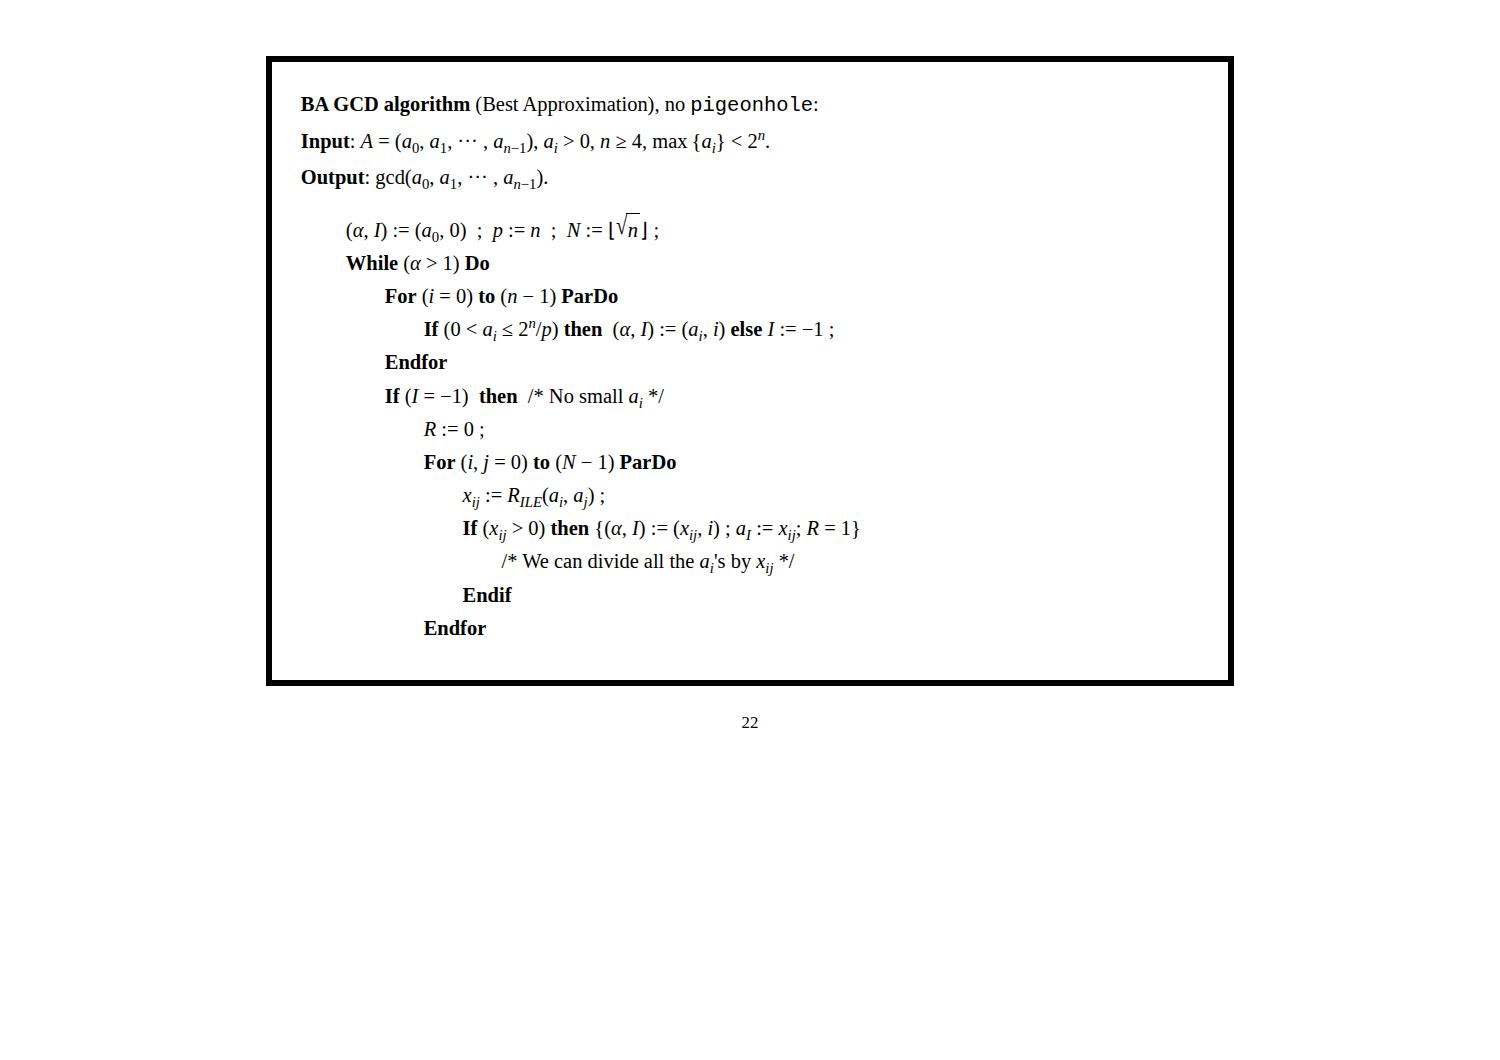BA GCD algorithm (Best Approximation), no pigeonhole:
Input: A = (a0, a1, ··· , an−1), ai > 0, n ≥ 4, max {ai} < 2n.
Output: gcd(a0, a1, ··· , an−1).
(α, I) := (a0, 0) ; p := n ; N := ⌊√n⌋ ;
While (α > 1) Do
For (i = 0) to (n − 1) ParDo
If (0 < ai ≤ 2n/p) then (α, I) := (ai, i) else I := −1 ;
Endfor
If (I = −1) then /* No small ai */
R := 0 ;
For (i, j = 0) to (N − 1) ParDo
xij := RILE(ai, aj) ;
If (xij > 0) then {(α, I) := (xij, i) ; aI := xij; R = 1}
/* We can divide all the ai's by xij */
Endif
Endfor
22